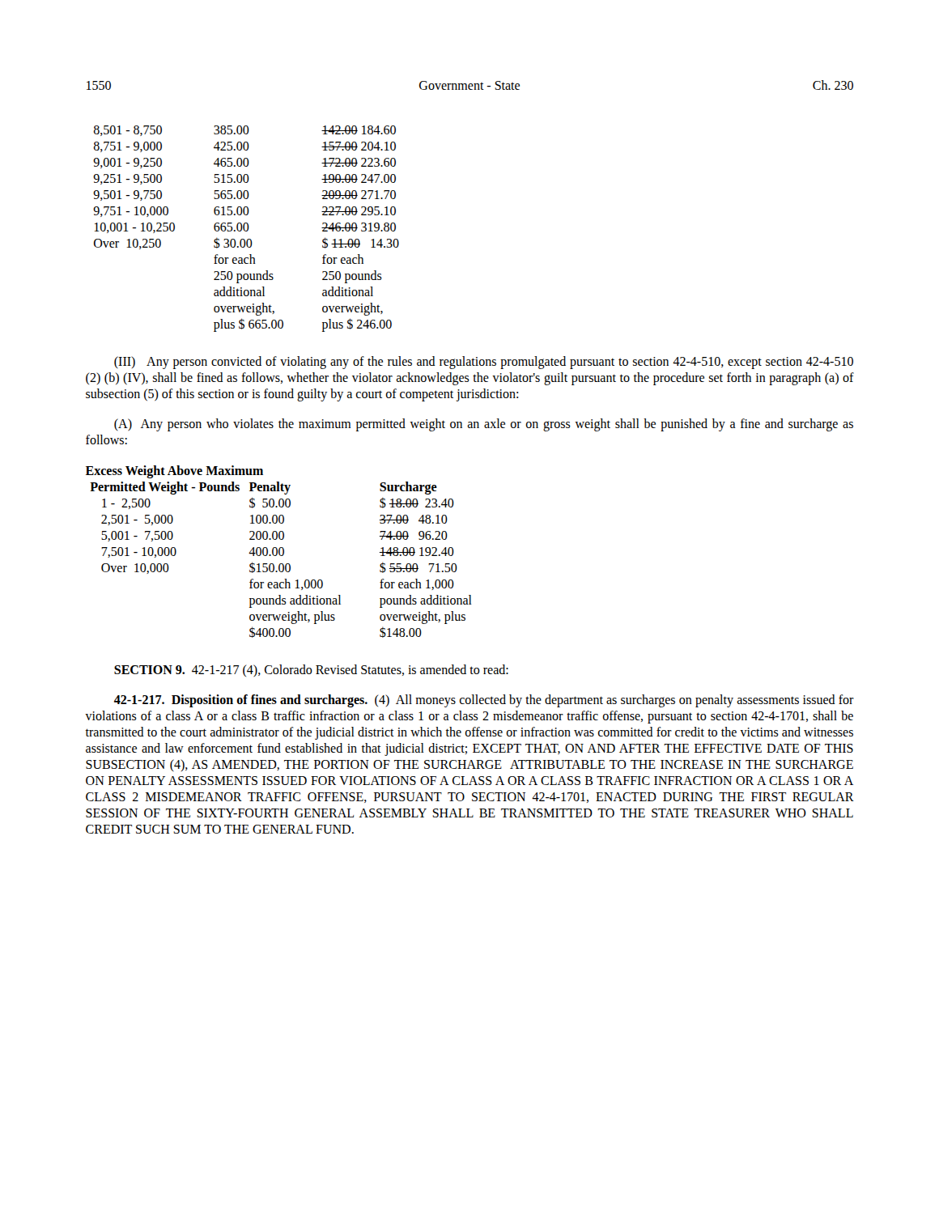1550
Government - State
Ch. 230
| 8,501 - 8,750 | 385.00 | 142.00 184.60 |
| 8,751 - 9,000 | 425.00 | 157.00 204.10 |
| 9,001 - 9,250 | 465.00 | 172.00 223.60 |
| 9,251 - 9,500 | 515.00 | 190.00 247.00 |
| 9,501 - 9,750 | 565.00 | 209.00 271.70 |
| 9,751 - 10,000 | 615.00 | 227.00 295.10 |
| 10,001 - 10,250 | 665.00 | 246.00 319.80 |
| Over 10,250 | $ 30.00 | $ 11.00 14.30 |
| | for each | for each |
| | 250 pounds | 250 pounds |
| | additional | additional |
| | overweight, | overweight, |
| | plus $ 665.00 | plus $ 246.00 |
(III) Any person convicted of violating any of the rules and regulations promulgated pursuant to section 42-4-510, except section 42-4-510 (2) (b) (IV), shall be fined as follows, whether the violator acknowledges the violator's guilt pursuant to the procedure set forth in paragraph (a) of subsection (5) of this section or is found guilty by a court of competent jurisdiction:
(A) Any person who violates the maximum permitted weight on an axle or on gross weight shall be punished by a fine and surcharge as follows:
Excess Weight Above Maximum
| Permitted Weight - Pounds | Penalty | Surcharge |
| --- | --- | --- |
| 1 - 2,500 | $ 50.00 | $ 18.00 23.40 |
| 2,501 - 5,000 | 100.00 | 37.00 48.10 |
| 5,001 - 7,500 | 200.00 | 74.00 96.20 |
| 7,501 - 10,000 | 400.00 | 148.00 192.40 |
| Over 10,000 | $150.00 | $ 55.00 71.50 |
| | for each 1,000 | for each 1,000 |
| | pounds additional | pounds additional |
| | overweight, plus | overweight, plus |
| | $400.00 | $148.00 |
SECTION 9. 42-1-217 (4), Colorado Revised Statutes, is amended to read:
42-1-217. Disposition of fines and surcharges. (4) All moneys collected by the department as surcharges on penalty assessments issued for violations of a class A or a class B traffic infraction or a class 1 or a class 2 misdemeanor traffic offense, pursuant to section 42-4-1701, shall be transmitted to the court administrator of the judicial district in which the offense or infraction was committed for credit to the victims and witnesses assistance and law enforcement fund established in that judicial district; EXCEPT THAT, ON AND AFTER THE EFFECTIVE DATE OF THIS SUBSECTION (4), AS AMENDED, THE PORTION OF THE SURCHARGE ATTRIBUTABLE TO THE INCREASE IN THE SURCHARGE ON PENALTY ASSESSMENTS ISSUED FOR VIOLATIONS OF A CLASS A OR A CLASS B TRAFFIC INFRACTION OR A CLASS 1 OR A CLASS 2 MISDEMEANOR TRAFFIC OFFENSE, PURSUANT TO SECTION 42-4-1701, ENACTED DURING THE FIRST REGULAR SESSION OF THE SIXTY-FOURTH GENERAL ASSEMBLY SHALL BE TRANSMITTED TO THE STATE TREASURER WHO SHALL CREDIT SUCH SUM TO THE GENERAL FUND.